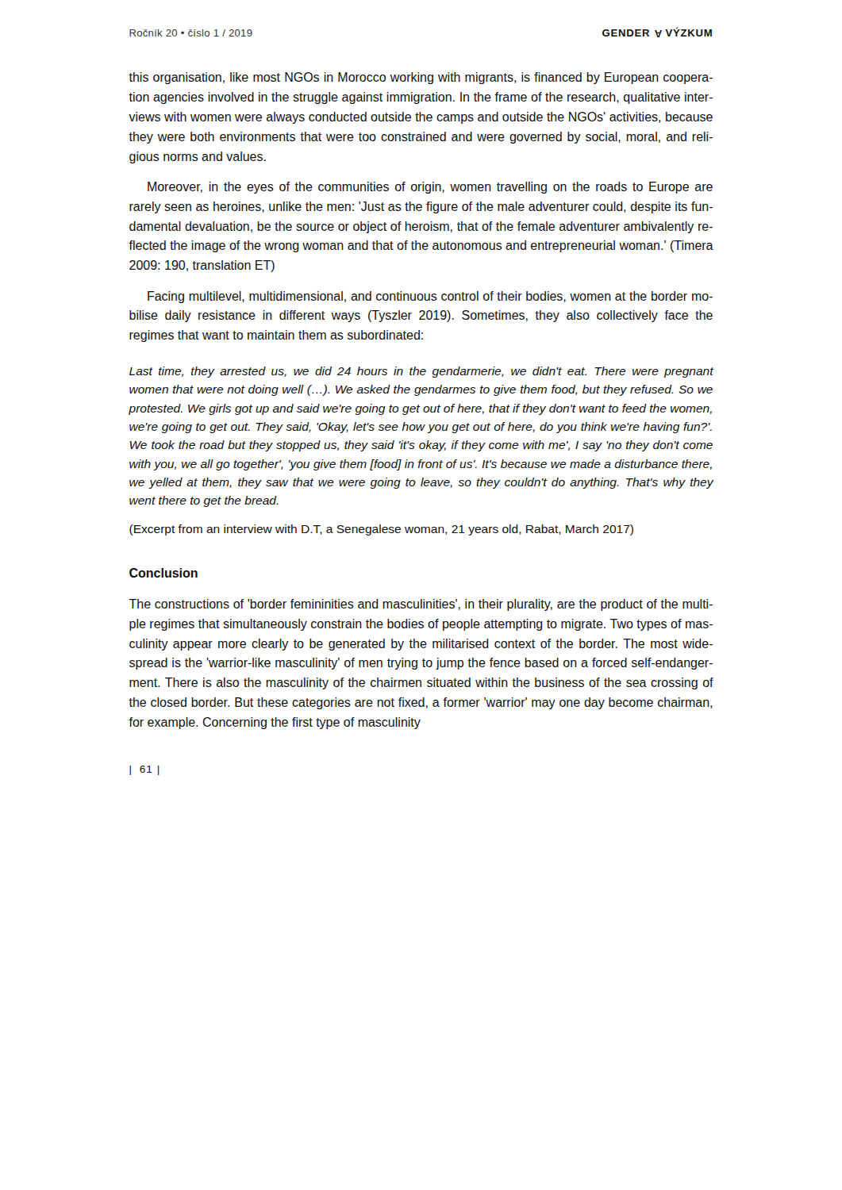Ročník 20 • číslo 1 / 2019 GENDER A VÝZKUM
this organisation, like most NGOs in Morocco working with migrants, is financed by European cooperation agencies involved in the struggle against immigration. In the frame of the research, qualitative interviews with women were always conducted outside the camps and outside the NGOs' activities, because they were both environments that were too constrained and were governed by social, moral, and religious norms and values.
Moreover, in the eyes of the communities of origin, women travelling on the roads to Europe are rarely seen as heroines, unlike the men: 'Just as the figure of the male adventurer could, despite its fundamental devaluation, be the source or object of heroism, that of the female adventurer ambivalently reflected the image of the wrong woman and that of the autonomous and entrepreneurial woman.' (Timera 2009: 190, translation ET)
Facing multilevel, multidimensional, and continuous control of their bodies, women at the border mobilise daily resistance in different ways (Tyszler 2019). Sometimes, they also collectively face the regimes that want to maintain them as subordinated:
Last time, they arrested us, we did 24 hours in the gendarmerie, we didn't eat. There were pregnant women that were not doing well (…). We asked the gendarmes to give them food, but they refused. So we protested. We girls got up and said we're going to get out of here, that if they don't want to feed the women, we're going to get out. They said, 'Okay, let's see how you get out of here, do you think we're having fun?'. We took the road but they stopped us, they said 'it's okay, if they come with me', I say 'no they don't come with you, we all go together', 'you give them [food] in front of us'. It's because we made a disturbance there, we yelled at them, they saw that we were going to leave, so they couldn't do anything. That's why they went there to get the bread.
(Excerpt from an interview with D.T, a Senegalese woman, 21 years old, Rabat, March 2017)
Conclusion
The constructions of 'border femininities and masculinities', in their plurality, are the product of the multiple regimes that simultaneously constrain the bodies of people attempting to migrate. Two types of masculinity appear more clearly to be generated by the militarised context of the border. The most widespread is the 'warrior-like masculinity' of men trying to jump the fence based on a forced self-endangerment. There is also the masculinity of the chairmen situated within the business of the sea crossing of the closed border. But these categories are not fixed, a former 'warrior' may one day become chairman, for example. Concerning the first type of masculinity
| 61 |